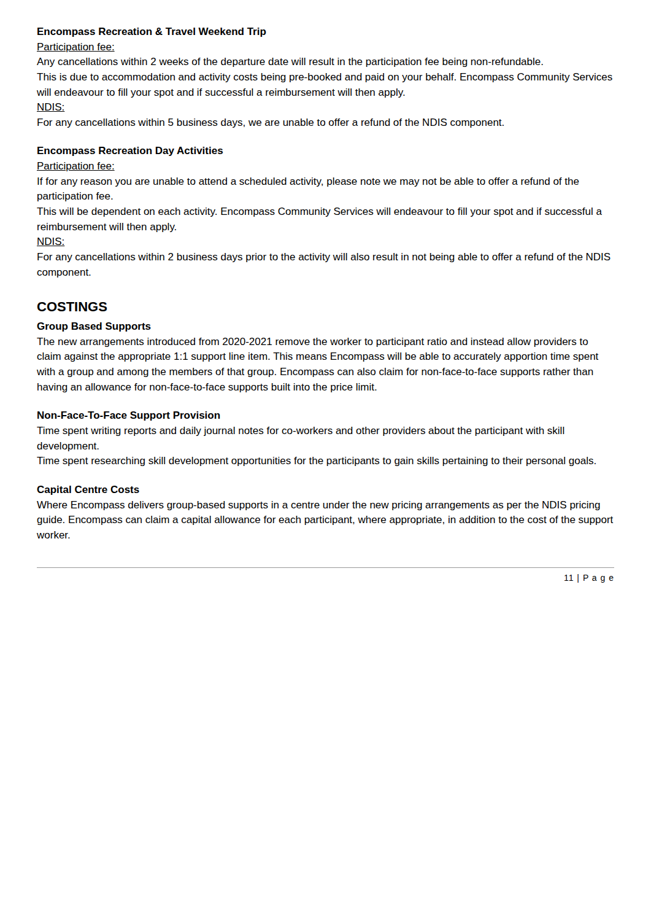Encompass Recreation & Travel Weekend Trip
Participation fee:
Any cancellations within 2 weeks of the departure date will result in the participation fee being non-refundable.
This is due to accommodation and activity costs being pre-booked and paid on your behalf. Encompass Community Services will endeavour to fill your spot and if successful a reimbursement will then apply.
NDIS:
For any cancellations within 5 business days, we are unable to offer a refund of the NDIS component.
Encompass Recreation Day Activities
Participation fee:
If for any reason you are unable to attend a scheduled activity, please note we may not be able to offer a refund of the participation fee.
This will be dependent on each activity. Encompass Community Services will endeavour to fill your spot and if successful a reimbursement will then apply.
NDIS:
For any cancellations within 2 business days prior to the activity will also result in not being able to offer a refund of the NDIS component.
COSTINGS
Group Based Supports
The new arrangements introduced from 2020-2021 remove the worker to participant ratio and instead allow providers to claim against the appropriate 1:1 support line item. This means Encompass will be able to accurately apportion time spent with a group and among the members of that group. Encompass can also claim for non-face-to-face supports rather than having an allowance for non-face-to-face supports built into the price limit.
Non-Face-To-Face Support Provision
Time spent writing reports and daily journal notes for co-workers and other providers about the participant with skill development.
Time spent researching skill development opportunities for the participants to gain skills pertaining to their personal goals.
Capital Centre Costs
Where Encompass delivers group-based supports in a centre under the new pricing arrangements as per the NDIS pricing guide. Encompass can claim a capital allowance for each participant, where appropriate, in addition to the cost of the support worker.
11 | P a g e